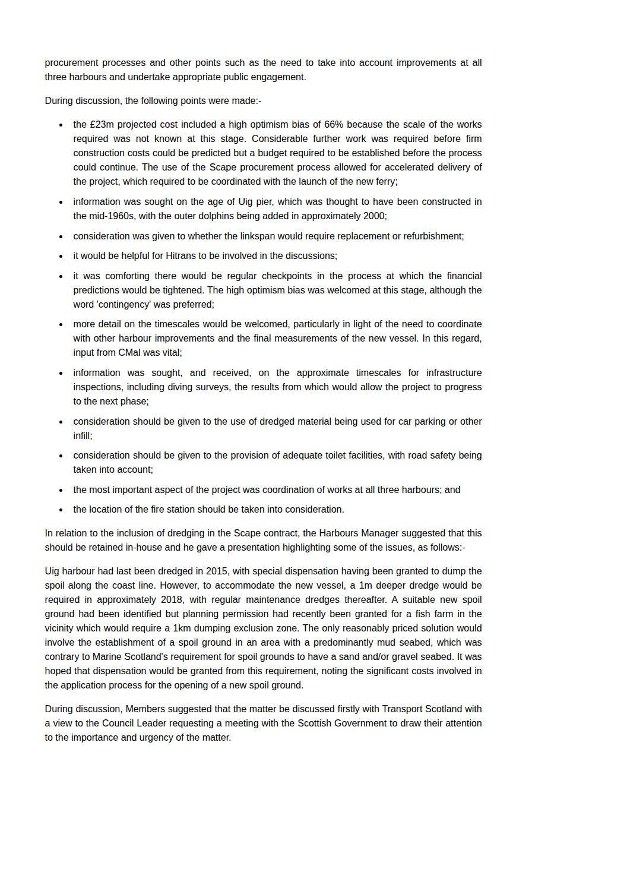procurement processes and other points such as the need to take into account improvements at all three harbours and undertake appropriate public engagement.
During discussion, the following points were made:-
the £23m projected cost included a high optimism bias of 66% because the scale of the works required was not known at this stage. Considerable further work was required before firm construction costs could be predicted but a budget required to be established before the process could continue. The use of the Scape procurement process allowed for accelerated delivery of the project, which required to be coordinated with the launch of the new ferry;
information was sought on the age of Uig pier, which was thought to have been constructed in the mid-1960s, with the outer dolphins being added in approximately 2000;
consideration was given to whether the linkspan would require replacement or refurbishment;
it would be helpful for Hitrans to be involved in the discussions;
it was comforting there would be regular checkpoints in the process at which the financial predictions would be tightened. The high optimism bias was welcomed at this stage, although the word 'contingency' was preferred;
more detail on the timescales would be welcomed, particularly in light of the need to coordinate with other harbour improvements and the final measurements of the new vessel. In this regard, input from CMal was vital;
information was sought, and received, on the approximate timescales for infrastructure inspections, including diving surveys, the results from which would allow the project to progress to the next phase;
consideration should be given to the use of dredged material being used for car parking or other infill;
consideration should be given to the provision of adequate toilet facilities, with road safety being taken into account;
the most important aspect of the project was coordination of works at all three harbours; and
the location of the fire station should be taken into consideration.
In relation to the inclusion of dredging in the Scape contract, the Harbours Manager suggested that this should be retained in-house and he gave a presentation highlighting some of the issues, as follows:-
Uig harbour had last been dredged in 2015, with special dispensation having been granted to dump the spoil along the coast line. However, to accommodate the new vessel, a 1m deeper dredge would be required in approximately 2018, with regular maintenance dredges thereafter. A suitable new spoil ground had been identified but planning permission had recently been granted for a fish farm in the vicinity which would require a 1km dumping exclusion zone. The only reasonably priced solution would involve the establishment of a spoil ground in an area with a predominantly mud seabed, which was contrary to Marine Scotland's requirement for spoil grounds to have a sand and/or gravel seabed. It was hoped that dispensation would be granted from this requirement, noting the significant costs involved in the application process for the opening of a new spoil ground.
During discussion, Members suggested that the matter be discussed firstly with Transport Scotland with a view to the Council Leader requesting a meeting with the Scottish Government to draw their attention to the importance and urgency of the matter.